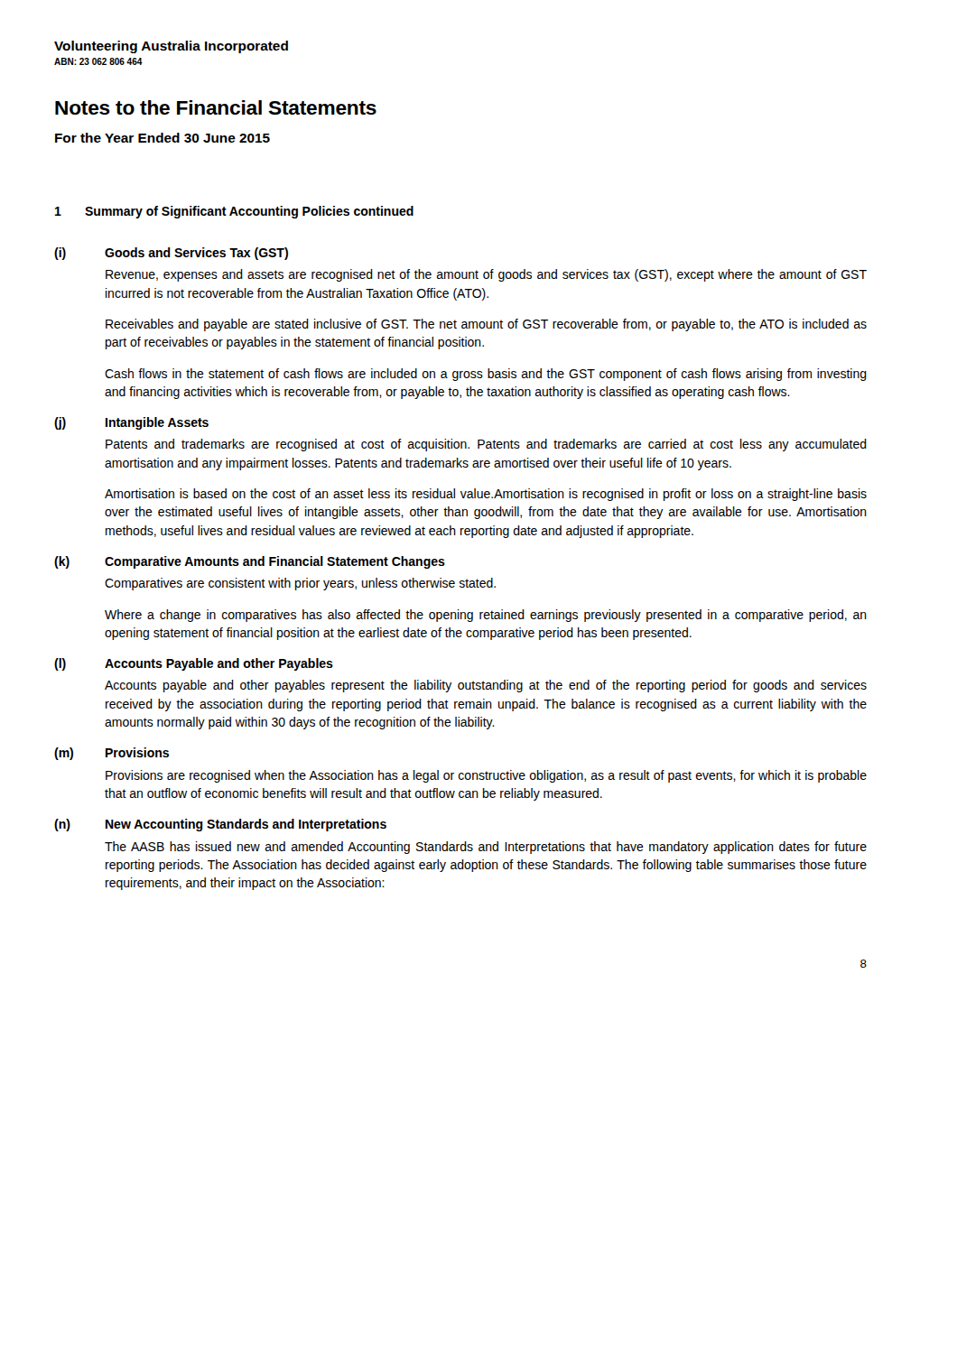Volunteering Australia Incorporated
ABN: 23 062 806 464
Notes to the Financial Statements
For the Year Ended 30 June 2015
1
Summary of Significant Accounting Policies continued
(i)
Goods and Services Tax (GST)
Revenue, expenses and assets are recognised net of the amount of goods and services tax (GST), except where the amount of GST incurred is not recoverable from the Australian Taxation Office (ATO).
Receivables and payable are stated inclusive of GST. The net amount of GST recoverable from, or payable to, the ATO is included as part of receivables or payables in the statement of financial position.
Cash flows in the statement of cash flows are included on a gross basis and the GST component of cash flows arising from investing and financing activities which is recoverable from, or payable to, the taxation authority is classified as operating cash flows.
(j)
Intangible Assets
Patents and trademarks are recognised at cost of acquisition. Patents and trademarks are carried at cost less any accumulated amortisation and any impairment losses. Patents and trademarks are amortised over their useful life of 10 years.
Amortisation is based on the cost of an asset less its residual value.Amortisation is recognised in profit or loss on a straight-line basis over the estimated useful lives of intangible assets, other than goodwill, from the date that they are available for use. Amortisation methods, useful lives and residual values are reviewed at each reporting date and adjusted if appropriate.
(k)
Comparative Amounts and Financial Statement Changes
Comparatives are consistent with prior years, unless otherwise stated.
Where a change in comparatives has also affected the opening retained earnings previously presented in a comparative period, an opening statement of financial position at the earliest date of the comparative period has been presented.
(l)
Accounts Payable and other Payables
Accounts payable and other payables represent the liability outstanding at the end of the reporting period for goods and services received by the association during the reporting period that remain unpaid. The balance is recognised as a current liability with the amounts normally paid within 30 days of the recognition of the liability.
(m)
Provisions
Provisions are recognised when the Association has a legal or constructive obligation, as a result of past events, for which it is probable that an outflow of economic benefits will result and that outflow can be reliably measured.
(n)
New Accounting Standards and Interpretations
The AASB has issued new and amended Accounting Standards and Interpretations that have mandatory application dates for future reporting periods. The Association has decided against early adoption of these Standards. The following table summarises those future requirements, and their impact on the Association:
8